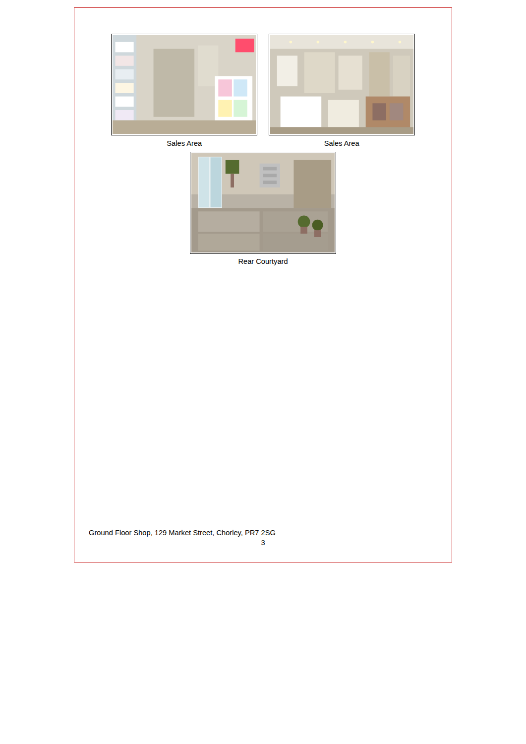Sales Area
Sales Area
Rear Courtyard
Ground Floor Shop, 129 Market Street, Chorley, PR7 2SG 3